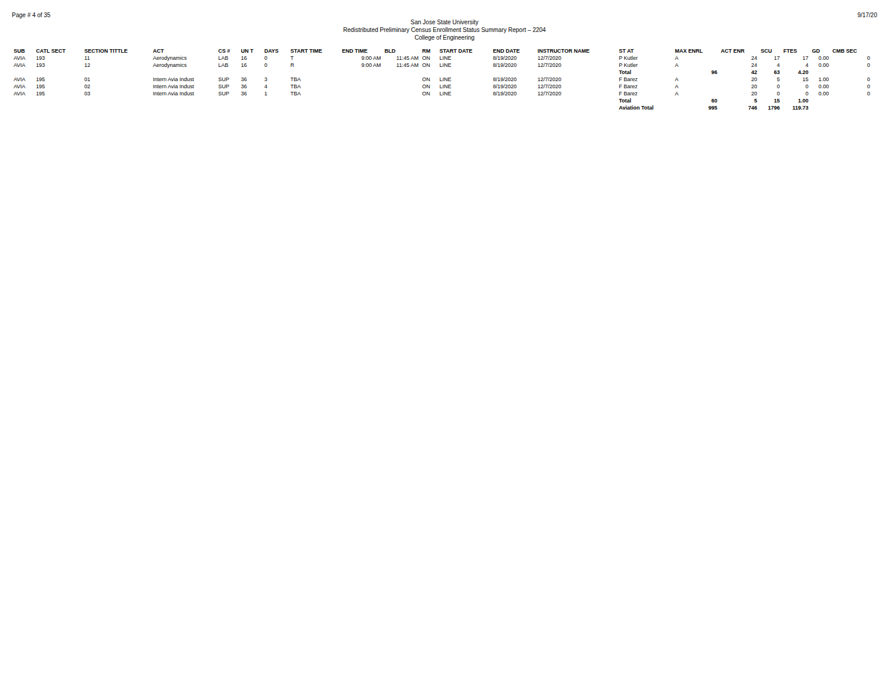Page # 4 of 35
9/17/20
San Jose State University
Redistributed Preliminary Census Enrollment Status Summary Report – 2204
College of Engineering
| SUB | CATL SECT | SECTION TITTLE | ACT | CS # | UN T | DAYS | START TIME | END TIME | BLD | RM | START DATE | END DATE | INSTRUCTOR NAME | ST AT | MAX ENRL | ACT ENR | SCU | FTES | GD | CMB SEC |
| --- | --- | --- | --- | --- | --- | --- | --- | --- | --- | --- | --- | --- | --- | --- | --- | --- | --- | --- | --- | --- |
| AVIA | 193 | 11 | Aerodynamics | LAB | 16 | 0 | T | 9:00 AM | 11:45 AM | ON | LINE | 8/19/2020 | 12/7/2020 | P Kutler | A | 24 | 17 | 17 | 0.00 | 0 | |
| AVIA | 193 | 12 | Aerodynamics | LAB | 16 | 0 | R | 9:00 AM | 11:45 AM | ON | LINE | 8/19/2020 | 12/7/2020 | P Kutler | A | 24 | 4 | 4 | 0.00 | 0 | |
| | Total | 96 | 42 | 63 | 4.20 | | |
| AVIA | 195 | 01 | Intern Avia Indust | SUP | 36 | 3 | TBA | | | ON | LINE | 8/19/2020 | 12/7/2020 | F Barez | A | 20 | 5 | 15 | 1.00 | 0 | |
| AVIA | 195 | 02 | Intern Avia Indust | SUP | 36 | 4 | TBA | | | ON | LINE | 8/19/2020 | 12/7/2020 | F Barez | A | 20 | 0 | 0 | 0.00 | 0 | |
| AVIA | 195 | 03 | Intern Avia Indust | SUP | 36 | 1 | TBA | | | ON | LINE | 8/19/2020 | 12/7/2020 | F Barez | A | 20 | 0 | 0 | 0.00 | 0 | |
| | Total | 60 | 5 | 15 | 1.00 | | |
| | Aviation Total | 995 | 746 | 1796 | 119.73 | | |